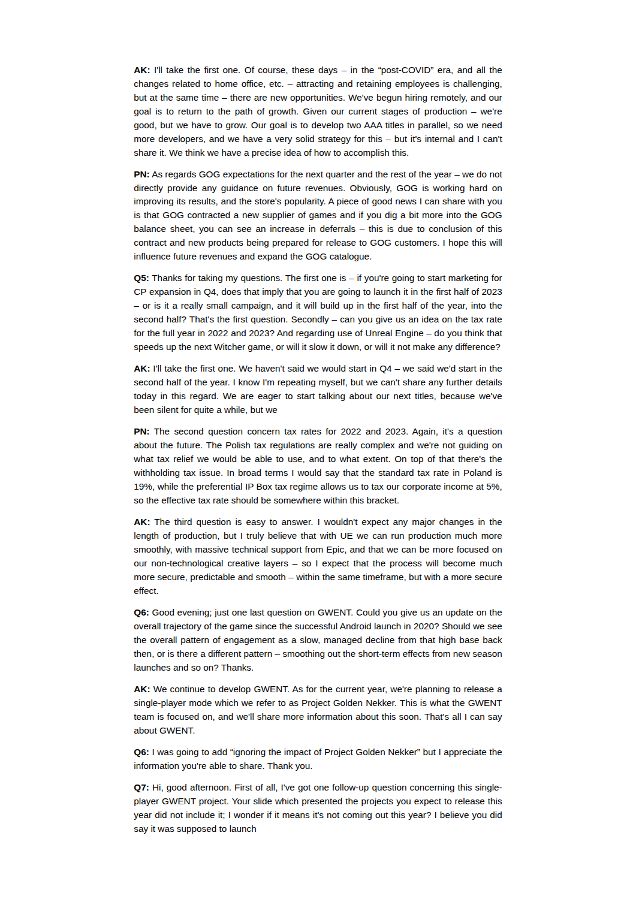AK: I'll take the first one. Of course, these days – in the “post-COVID” era, and all the changes related to home office, etc. – attracting and retaining employees is challenging, but at the same time – there are new opportunities. We've begun hiring remotely, and our goal is to return to the path of growth. Given our current stages of production – we're good, but we have to grow. Our goal is to develop two AAA titles in parallel, so we need more developers, and we have a very solid strategy for this – but it's internal and I can't share it. We think we have a precise idea of how to accomplish this.
PN: As regards GOG expectations for the next quarter and the rest of the year – we do not directly provide any guidance on future revenues. Obviously, GOG is working hard on improving its results, and the store's popularity. A piece of good news I can share with you is that GOG contracted a new supplier of games and if you dig a bit more into the GOG balance sheet, you can see an increase in deferrals – this is due to conclusion of this contract and new products being prepared for release to GOG customers. I hope this will influence future revenues and expand the GOG catalogue.
Q5: Thanks for taking my questions. The first one is – if you're going to start marketing for CP expansion in Q4, does that imply that you are going to launch it in the first half of 2023 – or is it a really small campaign, and it will build up in the first half of the year, into the second half? That's the first question. Secondly – can you give us an idea on the tax rate for the full year in 2022 and 2023? And regarding use of Unreal Engine – do you think that speeds up the next Witcher game, or will it slow it down, or will it not make any difference?
AK: I'll take the first one. We haven't said we would start in Q4 – we said we'd start in the second half of the year. I know I'm repeating myself, but we can't share any further details today in this regard. We are eager to start talking about our next titles, because we've been silent for quite a while, but we
PN: The second question concern tax rates for 2022 and 2023. Again, it's a question about the future. The Polish tax regulations are really complex and we're not guiding on what tax relief we would be able to use, and to what extent. On top of that there's the withholding tax issue. In broad terms I would say that the standard tax rate in Poland is 19%, while the preferential IP Box tax regime allows us to tax our corporate income at 5%, so the effective tax rate should be somewhere within this bracket.
AK: The third question is easy to answer. I wouldn't expect any major changes in the length of production, but I truly believe that with UE we can run production much more smoothly, with massive technical support from Epic, and that we can be more focused on our non-technological creative layers – so I expect that the process will become much more secure, predictable and smooth – within the same timeframe, but with a more secure effect.
Q6: Good evening; just one last question on GWENT. Could you give us an update on the overall trajectory of the game since the successful Android launch in 2020? Should we see the overall pattern of engagement as a slow, managed decline from that high base back then, or is there a different pattern – smoothing out the short-term effects from new season launches and so on? Thanks.
AK: We continue to develop GWENT. As for the current year, we're planning to release a single-player mode which we refer to as Project Golden Nekker. This is what the GWENT team is focused on, and we'll share more information about this soon. That's all I can say about GWENT.
Q6: I was going to add “ignoring the impact of Project Golden Nekker” but I appreciate the information you're able to share. Thank you.
Q7: Hi, good afternoon. First of all, I've got one follow-up question concerning this single-player GWENT project. Your slide which presented the projects you expect to release this year did not include it; I wonder if it means it's not coming out this year? I believe you did say it was supposed to launch